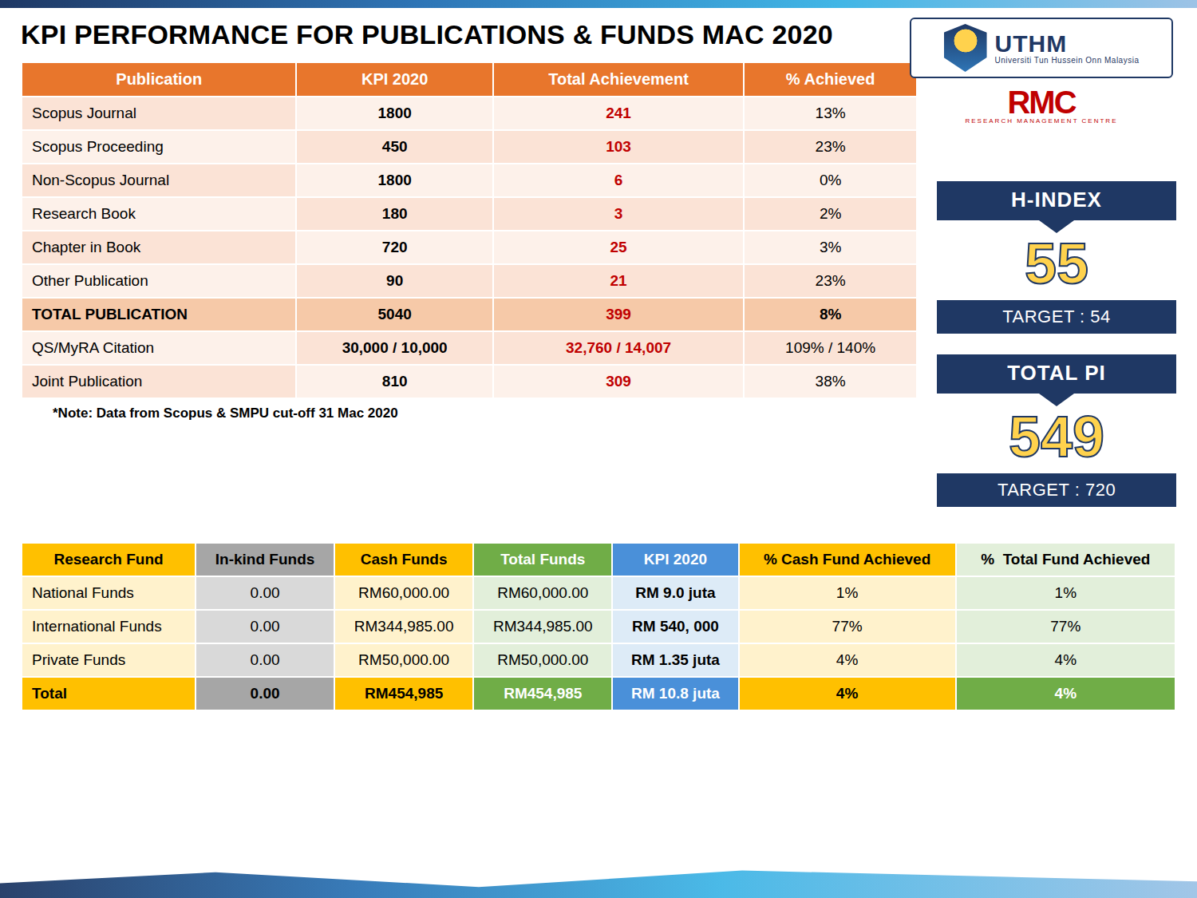UTHM
Universiti Tun Hussein Onn Malaysia
RMC
RESEARCH MANAGEMENT CENTRE
KPI PERFORMANCE FOR PUBLICATIONS & FUNDS MAC 2020
| Publication | KPI 2020 | Total Achievement | % Achieved |
| --- | --- | --- | --- |
| Scopus Journal | 1800 | 241 | 13% |
| Scopus Proceeding | 450 | 103 | 23% |
| Non-Scopus Journal | 1800 | 6 | 0% |
| Research Book | 180 | 3 | 2% |
| Chapter in Book | 720 | 25 | 3% |
| Other Publication | 90 | 21 | 23% |
| TOTAL PUBLICATION | 5040 | 399 | 8% |
| QS/MyRA Citation | 30,000 / 10,000 | 32,760 / 14,007 | 109% / 140% |
| Joint Publication | 810 | 309 | 38% |
*Note: Data from Scopus & SMPU cut-off 31 Mac 2020
H-INDEX
55
TARGET : 54
TOTAL PI
549
TARGET : 720
| Research Fund | In-kind Funds | Cash Funds | Total Funds | KPI 2020 | % Cash Fund Achieved | % Total Fund Achieved |
| --- | --- | --- | --- | --- | --- | --- |
| National Funds | 0.00 | RM60,000.00 | RM60,000.00 | RM 9.0 juta | 1% | 1% |
| International Funds | 0.00 | RM344,985.00 | RM344,985.00 | RM 540, 000 | 77% | 77% |
| Private Funds | 0.00 | RM50,000.00 | RM50,000.00 | RM 1.35 juta | 4% | 4% |
| Total | 0.00 | RM454,985 | RM454,985 | RM 10.8 juta | 4% | 4% |